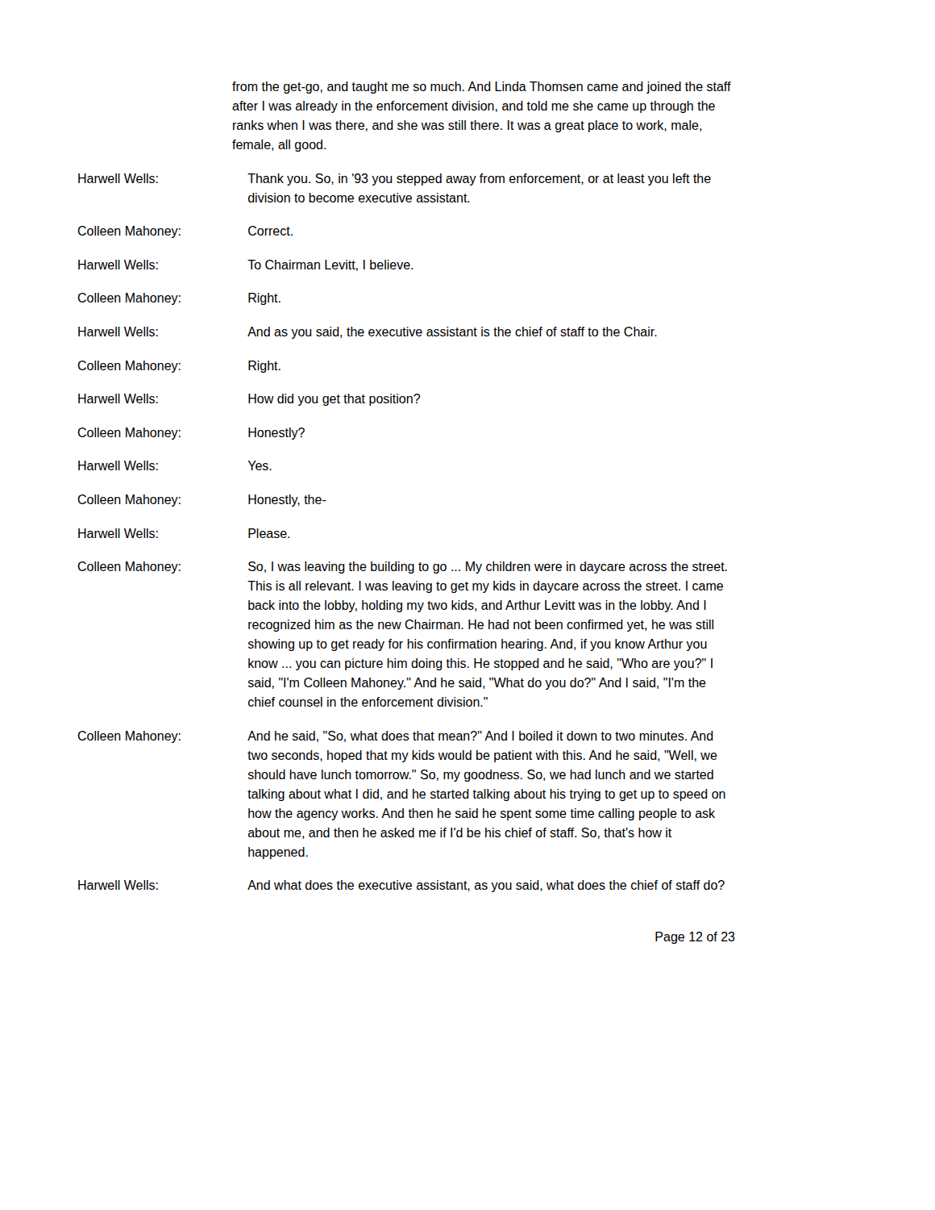from the get-go, and taught me so much. And Linda Thomsen came and joined the staff after I was already in the enforcement division, and told me she came up through the ranks when I was there, and she was still there. It was a great place to work, male, female, all good.
Harwell Wells:
Thank you. So, in '93 you stepped away from enforcement, or at least you left the division to become executive assistant.
Colleen Mahoney:
Correct.
Harwell Wells:
To Chairman Levitt, I believe.
Colleen Mahoney:
Right.
Harwell Wells:
And as you said, the executive assistant is the chief of staff to the Chair.
Colleen Mahoney:
Right.
Harwell Wells:
How did you get that position?
Colleen Mahoney:
Honestly?
Harwell Wells:
Yes.
Colleen Mahoney:
Honestly, the-
Harwell Wells:
Please.
Colleen Mahoney:
So, I was leaving the building to go ... My children were in daycare across the street. This is all relevant. I was leaving to get my kids in daycare across the street. I came back into the lobby, holding my two kids, and Arthur Levitt was in the lobby. And I recognized him as the new Chairman. He had not been confirmed yet, he was still showing up to get ready for his confirmation hearing. And, if you know Arthur you know ... you can picture him doing this. He stopped and he said, "Who are you?" I said, "I'm Colleen Mahoney." And he said, "What do you do?" And I said, "I'm the chief counsel in the enforcement division."
Colleen Mahoney:
And he said, "So, what does that mean?" And I boiled it down to two minutes. And two seconds, hoped that my kids would be patient with this. And he said, "Well, we should have lunch tomorrow." So, my goodness. So, we had lunch and we started talking about what I did, and he started talking about his trying to get up to speed on how the agency works. And then he said he spent some time calling people to ask about me, and then he asked me if I'd be his chief of staff. So, that's how it happened.
Harwell Wells:
And what does the executive assistant, as you said, what does the chief of staff do?
Page 12 of 23